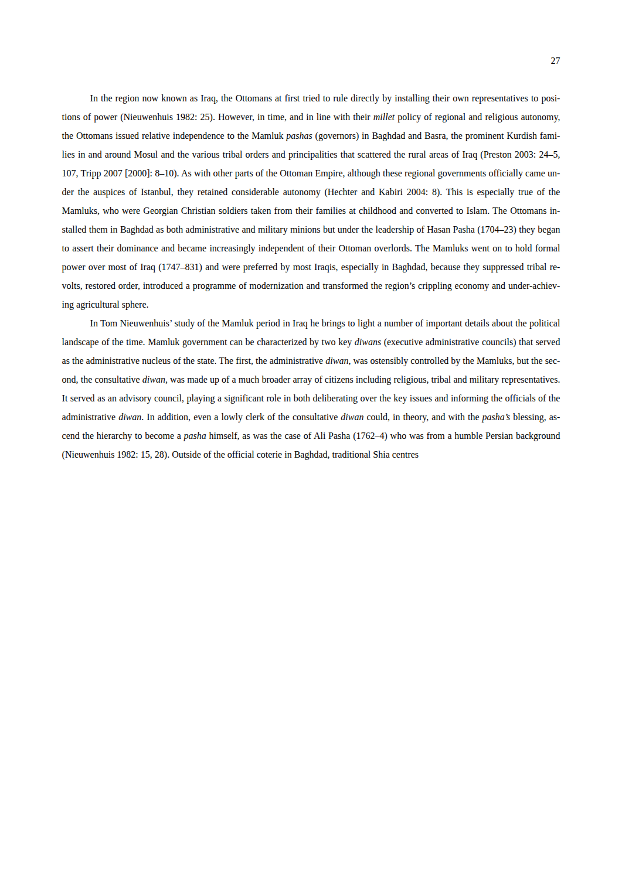27
In the region now known as Iraq, the Ottomans at first tried to rule directly by installing their own representatives to positions of power (Nieuwenhuis 1982: 25). However, in time, and in line with their millet policy of regional and religious autonomy, the Ottomans issued relative independence to the Mamluk pashas (governors) in Baghdad and Basra, the prominent Kurdish families in and around Mosul and the various tribal orders and principalities that scattered the rural areas of Iraq (Preston 2003: 24–5, 107, Tripp 2007 [2000]: 8–10). As with other parts of the Ottoman Empire, although these regional governments officially came under the auspices of Istanbul, they retained considerable autonomy (Hechter and Kabiri 2004: 8). This is especially true of the Mamluks, who were Georgian Christian soldiers taken from their families at childhood and converted to Islam. The Ottomans installed them in Baghdad as both administrative and military minions but under the leadership of Hasan Pasha (1704–23) they began to assert their dominance and became increasingly independent of their Ottoman overlords. The Mamluks went on to hold formal power over most of Iraq (1747–831) and were preferred by most Iraqis, especially in Baghdad, because they suppressed tribal revolts, restored order, introduced a programme of modernization and transformed the region’s crippling economy and under-achieving agricultural sphere.
In Tom Nieuwenhuis’ study of the Mamluk period in Iraq he brings to light a number of important details about the political landscape of the time. Mamluk government can be characterized by two key diwans (executive administrative councils) that served as the administrative nucleus of the state. The first, the administrative diwan, was ostensibly controlled by the Mamluks, but the second, the consultative diwan, was made up of a much broader array of citizens including religious, tribal and military representatives. It served as an advisory council, playing a significant role in both deliberating over the key issues and informing the officials of the administrative diwan. In addition, even a lowly clerk of the consultative diwan could, in theory, and with the pasha’s blessing, ascend the hierarchy to become a pasha himself, as was the case of Ali Pasha (1762–4) who was from a humble Persian background (Nieuwenhuis 1982: 15, 28). Outside of the official coterie in Baghdad, traditional Shia centres